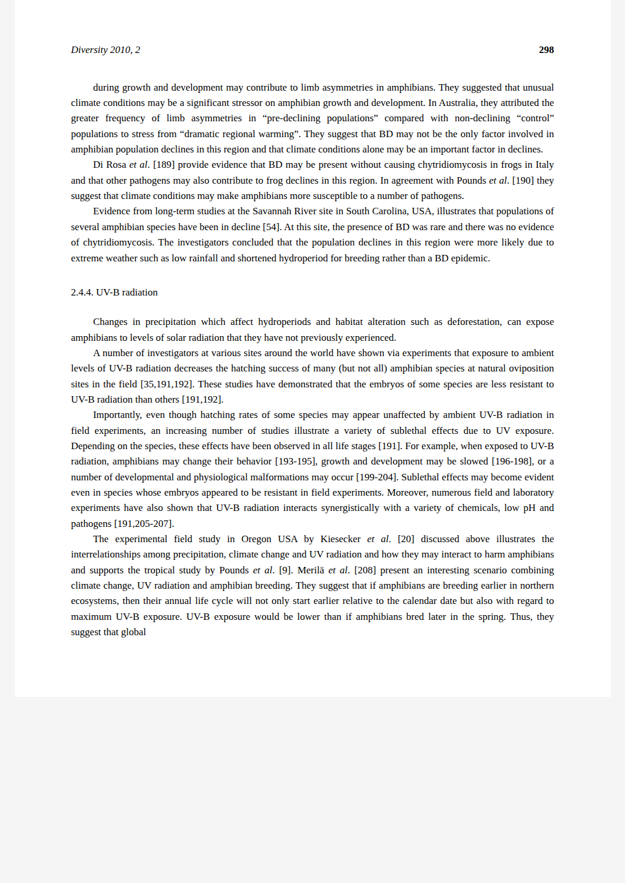Diversity 2010, 2 298
during growth and development may contribute to limb asymmetries in amphibians. They suggested that unusual climate conditions may be a significant stressor on amphibian growth and development. In Australia, they attributed the greater frequency of limb asymmetries in “pre-declining populations” compared with non-declining “control” populations to stress from “dramatic regional warming”. They suggest that BD may not be the only factor involved in amphibian population declines in this region and that climate conditions alone may be an important factor in declines.
Di Rosa et al. [189] provide evidence that BD may be present without causing chytridiomycosis in frogs in Italy and that other pathogens may also contribute to frog declines in this region. In agreement with Pounds et al. [190] they suggest that climate conditions may make amphibians more susceptible to a number of pathogens.
Evidence from long-term studies at the Savannah River site in South Carolina, USA, illustrates that populations of several amphibian species have been in decline [54]. At this site, the presence of BD was rare and there was no evidence of chytridiomycosis. The investigators concluded that the population declines in this region were more likely due to extreme weather such as low rainfall and shortened hydroperiod for breeding rather than a BD epidemic.
2.4.4. UV-B radiation
Changes in precipitation which affect hydroperiods and habitat alteration such as deforestation, can expose amphibians to levels of solar radiation that they have not previously experienced.
A number of investigators at various sites around the world have shown via experiments that exposure to ambient levels of UV-B radiation decreases the hatching success of many (but not all) amphibian species at natural oviposition sites in the field [35,191,192]. These studies have demonstrated that the embryos of some species are less resistant to UV-B radiation than others [191,192].
Importantly, even though hatching rates of some species may appear unaffected by ambient UV-B radiation in field experiments, an increasing number of studies illustrate a variety of sublethal effects due to UV exposure. Depending on the species, these effects have been observed in all life stages [191]. For example, when exposed to UV-B radiation, amphibians may change their behavior [193-195], growth and development may be slowed [196-198], or a number of developmental and physiological malformations may occur [199-204]. Sublethal effects may become evident even in species whose embryos appeared to be resistant in field experiments. Moreover, numerous field and laboratory experiments have also shown that UV-B radiation interacts synergistically with a variety of chemicals, low pH and pathogens [191,205-207].
The experimental field study in Oregon USA by Kiesecker et al. [20] discussed above illustrates the interrelationships among precipitation, climate change and UV radiation and how they may interact to harm amphibians and supports the tropical study by Pounds et al. [9]. Merilä et al. [208] present an interesting scenario combining climate change, UV radiation and amphibian breeding. They suggest that if amphibians are breeding earlier in northern ecosystems, then their annual life cycle will not only start earlier relative to the calendar date but also with regard to maximum UV-B exposure. UV-B exposure would be lower than if amphibians bred later in the spring. Thus, they suggest that global